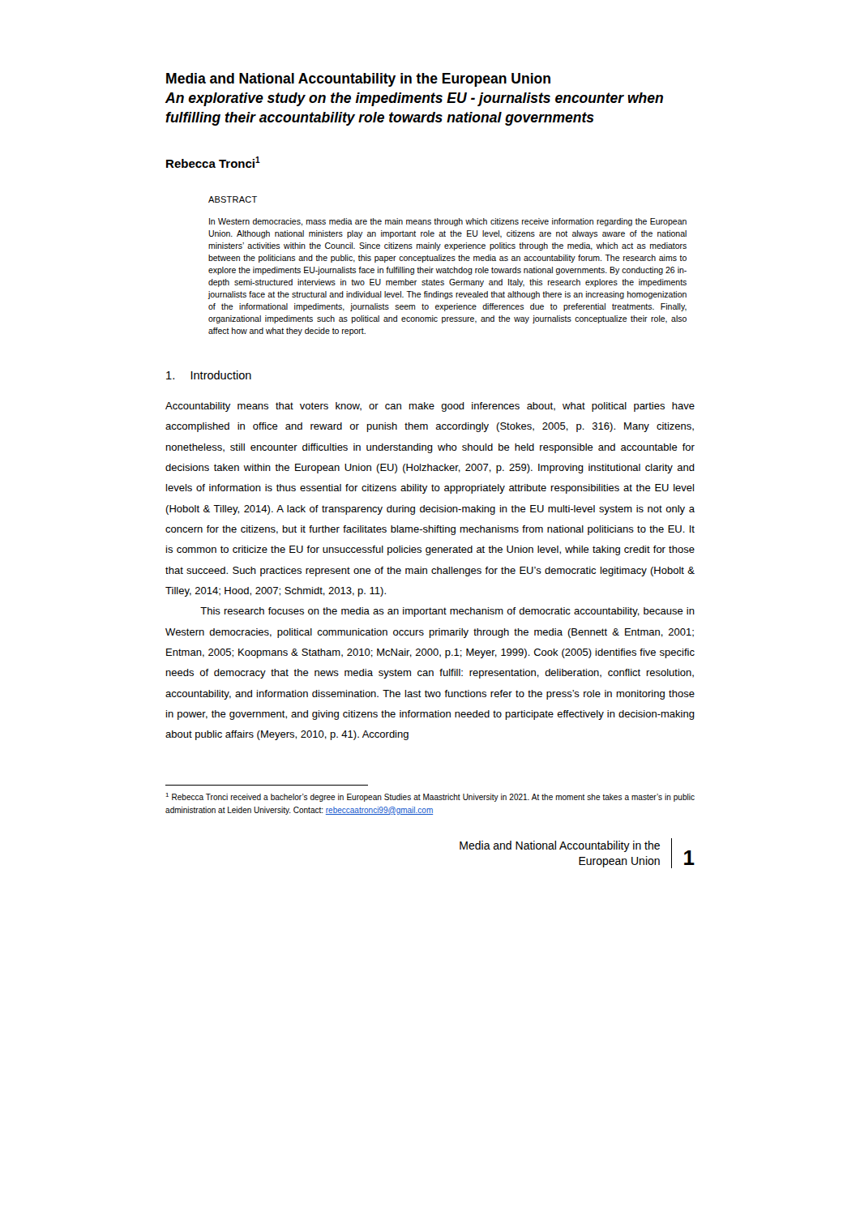Media and National Accountability in the European Union
An explorative study on the impediments EU - journalists encounter when fulfilling their accountability role towards national governments
Rebecca Tronci1
ABSTRACT
In Western democracies, mass media are the main means through which citizens receive information regarding the European Union. Although national ministers play an important role at the EU level, citizens are not always aware of the national ministers’ activities within the Council. Since citizens mainly experience politics through the media, which act as mediators between the politicians and the public, this paper conceptualizes the media as an accountability forum. The research aims to explore the impediments EU-journalists face in fulfilling their watchdog role towards national governments. By conducting 26 in-depth semi-structured interviews in two EU member states Germany and Italy, this research explores the impediments journalists face at the structural and individual level. The findings revealed that although there is an increasing homogenization of the informational impediments, journalists seem to experience differences due to preferential treatments. Finally, organizational impediments such as political and economic pressure, and the way journalists conceptualize their role, also affect how and what they decide to report.
1. Introduction
Accountability means that voters know, or can make good inferences about, what political parties have accomplished in office and reward or punish them accordingly (Stokes, 2005, p. 316). Many citizens, nonetheless, still encounter difficulties in understanding who should be held responsible and accountable for decisions taken within the European Union (EU) (Holzhacker, 2007, p. 259). Improving institutional clarity and levels of information is thus essential for citizens ability to appropriately attribute responsibilities at the EU level (Hobolt & Tilley, 2014). A lack of transparency during decision-making in the EU multi-level system is not only a concern for the citizens, but it further facilitates blame-shifting mechanisms from national politicians to the EU. It is common to criticize the EU for unsuccessful policies generated at the Union level, while taking credit for those that succeed. Such practices represent one of the main challenges for the EU’s democratic legitimacy (Hobolt & Tilley, 2014; Hood, 2007; Schmidt, 2013, p. 11).
This research focuses on the media as an important mechanism of democratic accountability, because in Western democracies, political communication occurs primarily through the media (Bennett & Entman, 2001; Entman, 2005; Koopmans & Statham, 2010; McNair, 2000, p.1; Meyer, 1999). Cook (2005) identifies five specific needs of democracy that the news media system can fulfill: representation, deliberation, conflict resolution, accountability, and information dissemination. The last two functions refer to the press’s role in monitoring those in power, the government, and giving citizens the information needed to participate effectively in decision-making about public affairs (Meyers, 2010, p. 41). According
1 Rebecca Tronci received a bachelor’s degree in European Studies at Maastricht University in 2021. At the moment she takes a master’s in public administration at Leiden University. Contact: rebeccaatronci99@gmail.com
Media and National Accountability in the
European Union
1